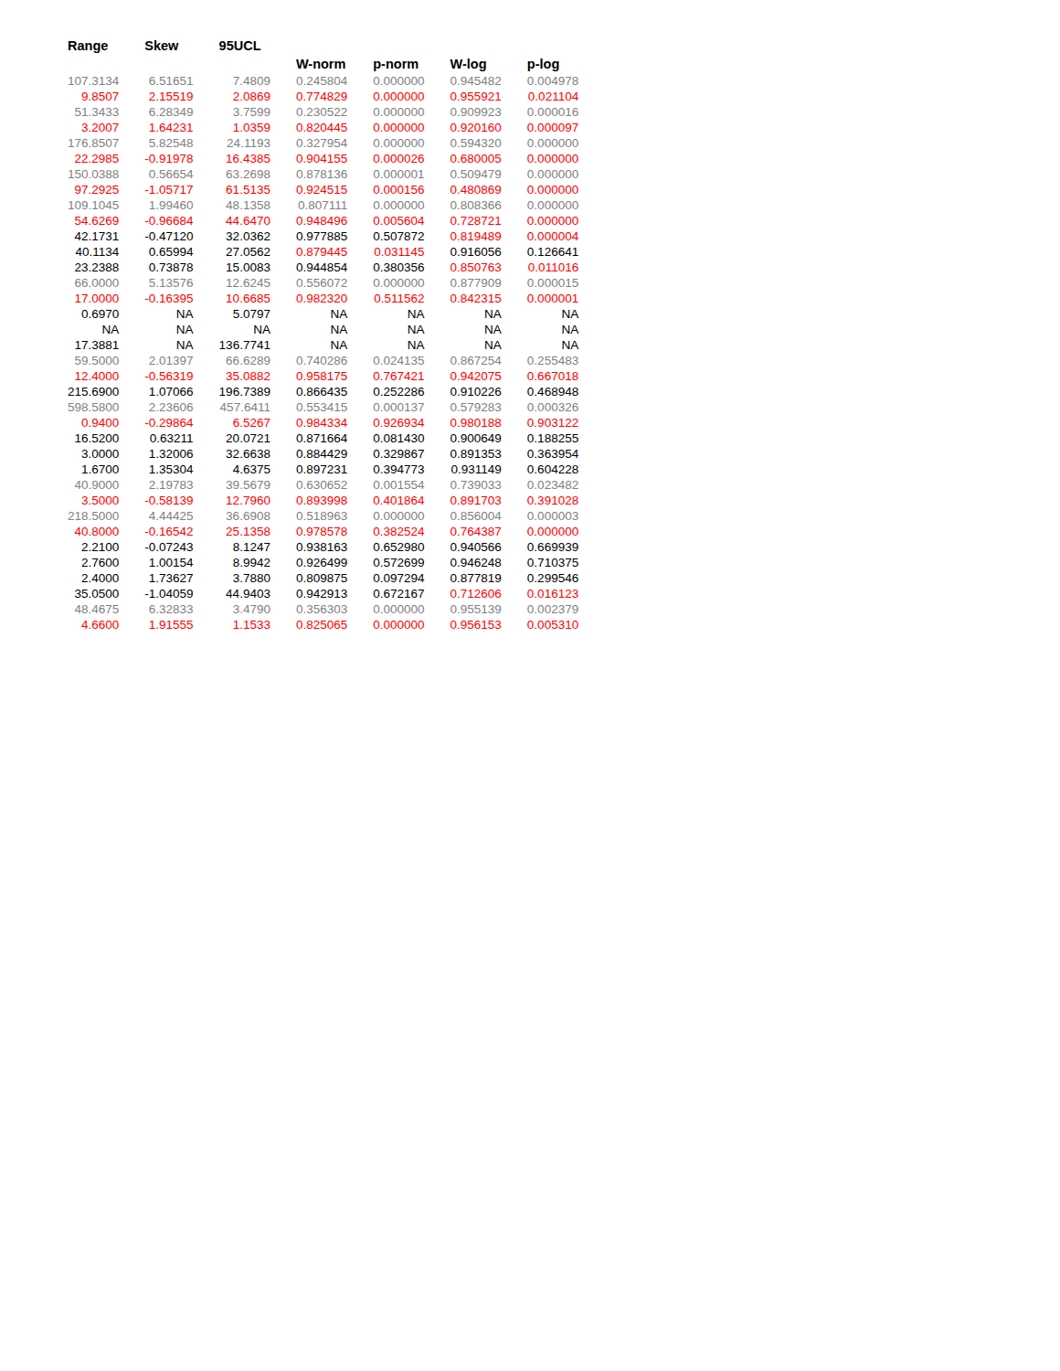| Range | Skew | 95UCL | | | | |
| --- | --- | --- | --- | --- | --- | --- |
| | | | W-norm | p-norm | W-log | p-log |
| 107.3134 | 6.51651 | 7.4809 | 0.245804 | 0.000000 | 0.945482 | 0.004978 |
| 9.8507 | 2.15519 | 2.0869 | 0.774829 | 0.000000 | 0.955921 | 0.021104 |
| 51.3433 | 6.28349 | 3.7599 | 0.230522 | 0.000000 | 0.909923 | 0.000016 |
| 3.2007 | 1.64231 | 1.0359 | 0.820445 | 0.000000 | 0.920160 | 0.000097 |
| 176.8507 | 5.82548 | 24.1193 | 0.327954 | 0.000000 | 0.594320 | 0.000000 |
| 22.2985 | -0.91978 | 16.4385 | 0.904155 | 0.000026 | 0.680005 | 0.000000 |
| 150.0388 | 0.56654 | 63.2698 | 0.878136 | 0.000001 | 0.509479 | 0.000000 |
| 97.2925 | -1.05717 | 61.5135 | 0.924515 | 0.000156 | 0.480869 | 0.000000 |
| 109.1045 | 1.99460 | 48.1358 | 0.807111 | 0.000000 | 0.808366 | 0.000000 |
| 54.6269 | -0.96684 | 44.6470 | 0.948496 | 0.005604 | 0.728721 | 0.000000 |
| 42.1731 | -0.47120 | 32.0362 | 0.977885 | 0.507872 | 0.819489 | 0.000004 |
| 40.1134 | 0.65994 | 27.0562 | 0.879445 | 0.031145 | 0.916056 | 0.126641 |
| 23.2388 | 0.73878 | 15.0083 | 0.944854 | 0.380356 | 0.850763 | 0.011016 |
| 66.0000 | 5.13576 | 12.6245 | 0.556072 | 0.000000 | 0.877909 | 0.000015 |
| 17.0000 | -0.16395 | 10.6685 | 0.982320 | 0.511562 | 0.842315 | 0.000001 |
| 0.6970 | NA | 5.0797 | NA | NA | NA | NA |
| NA | NA | NA | NA | NA | NA | NA |
| 17.3881 | NA | 136.7741 | NA | NA | NA | NA |
| 59.5000 | 2.01397 | 66.6289 | 0.740286 | 0.024135 | 0.867254 | 0.255483 |
| 12.4000 | -0.56319 | 35.0882 | 0.958175 | 0.767421 | 0.942075 | 0.667018 |
| 215.6900 | 1.07066 | 196.7389 | 0.866435 | 0.252286 | 0.910226 | 0.468948 |
| 598.5800 | 2.23606 | 457.6411 | 0.553415 | 0.000137 | 0.579283 | 0.000326 |
| 0.9400 | -0.29864 | 6.5267 | 0.984334 | 0.926934 | 0.980188 | 0.903122 |
| 16.5200 | 0.63211 | 20.0721 | 0.871664 | 0.081430 | 0.900649 | 0.188255 |
| 3.0000 | 1.32006 | 32.6638 | 0.884429 | 0.329867 | 0.891353 | 0.363954 |
| 1.6700 | 1.35304 | 4.6375 | 0.897231 | 0.394773 | 0.931149 | 0.604228 |
| 40.9000 | 2.19783 | 39.5679 | 0.630652 | 0.001554 | 0.739033 | 0.023482 |
| 3.5000 | -0.58139 | 12.7960 | 0.893998 | 0.401864 | 0.891703 | 0.391028 |
| 218.5000 | 4.44425 | 36.6908 | 0.518963 | 0.000000 | 0.856004 | 0.000003 |
| 40.8000 | -0.16542 | 25.1358 | 0.978578 | 0.382524 | 0.764387 | 0.000000 |
| 2.2100 | -0.07243 | 8.1247 | 0.938163 | 0.652980 | 0.940566 | 0.669939 |
| 2.7600 | 1.00154 | 8.9942 | 0.926499 | 0.572699 | 0.946248 | 0.710375 |
| 2.4000 | 1.73627 | 3.7880 | 0.809875 | 0.097294 | 0.877819 | 0.299546 |
| 35.0500 | -1.04059 | 44.9403 | 0.942913 | 0.672167 | 0.712606 | 0.016123 |
| 48.4675 | 6.32833 | 3.4790 | 0.356303 | 0.000000 | 0.955139 | 0.002379 |
| 4.6600 | 1.91555 | 1.1533 | 0.825065 | 0.000000 | 0.956153 | 0.005310 |